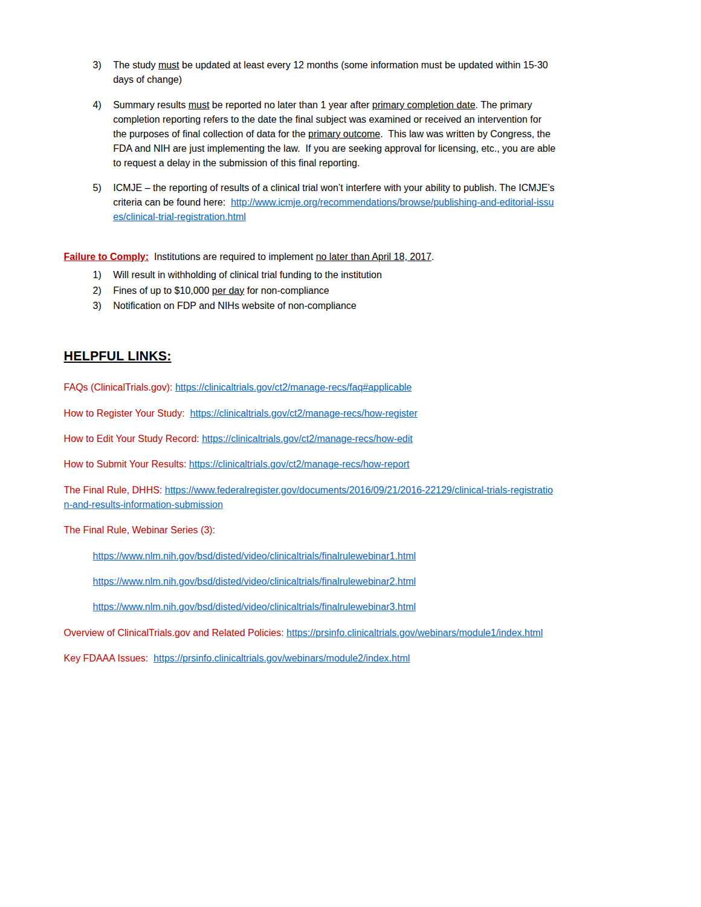The study must be updated at least every 12 months (some information must be updated within 15-30 days of change)
Summary results must be reported no later than 1 year after primary completion date. The primary completion reporting refers to the date the final subject was examined or received an intervention for the purposes of final collection of data for the primary outcome. This law was written by Congress, the FDA and NIH are just implementing the law. If you are seeking approval for licensing, etc., you are able to request a delay in the submission of this final reporting.
ICMJE – the reporting of results of a clinical trial won’t interfere with your ability to publish. The ICMJE’s criteria can be found here: http://www.icmje.org/recommendations/browse/publishing-and-editorial-issues/clinical-trial-registration.html
Failure to Comply: Institutions are required to implement no later than April 18, 2017.
Will result in withholding of clinical trial funding to the institution
Fines of up to $10,000 per day for non-compliance
Notification on FDP and NIHs website of non-compliance
HELPFUL LINKS:
FAQs (ClinicalTrials.gov): https://clinicaltrials.gov/ct2/manage-recs/faq#applicable
How to Register Your Study: https://clinicaltrials.gov/ct2/manage-recs/how-register
How to Edit Your Study Record: https://clinicaltrials.gov/ct2/manage-recs/how-edit
How to Submit Your Results: https://clinicaltrials.gov/ct2/manage-recs/how-report
The Final Rule, DHHS: https://www.federalregister.gov/documents/2016/09/21/2016-22129/clinical-trials-registration-and-results-information-submission
The Final Rule, Webinar Series (3):
https://www.nlm.nih.gov/bsd/disted/video/clinicaltrials/finalrulewebinar1.html
https://www.nlm.nih.gov/bsd/disted/video/clinicaltrials/finalrulewebinar2.html
https://www.nlm.nih.gov/bsd/disted/video/clinicaltrials/finalrulewebinar3.html
Overview of ClinicalTrials.gov and Related Policies: https://prsinfo.clinicaltrials.gov/webinars/module1/index.html
Key FDAAA Issues: https://prsinfo.clinicaltrials.gov/webinars/module2/index.html